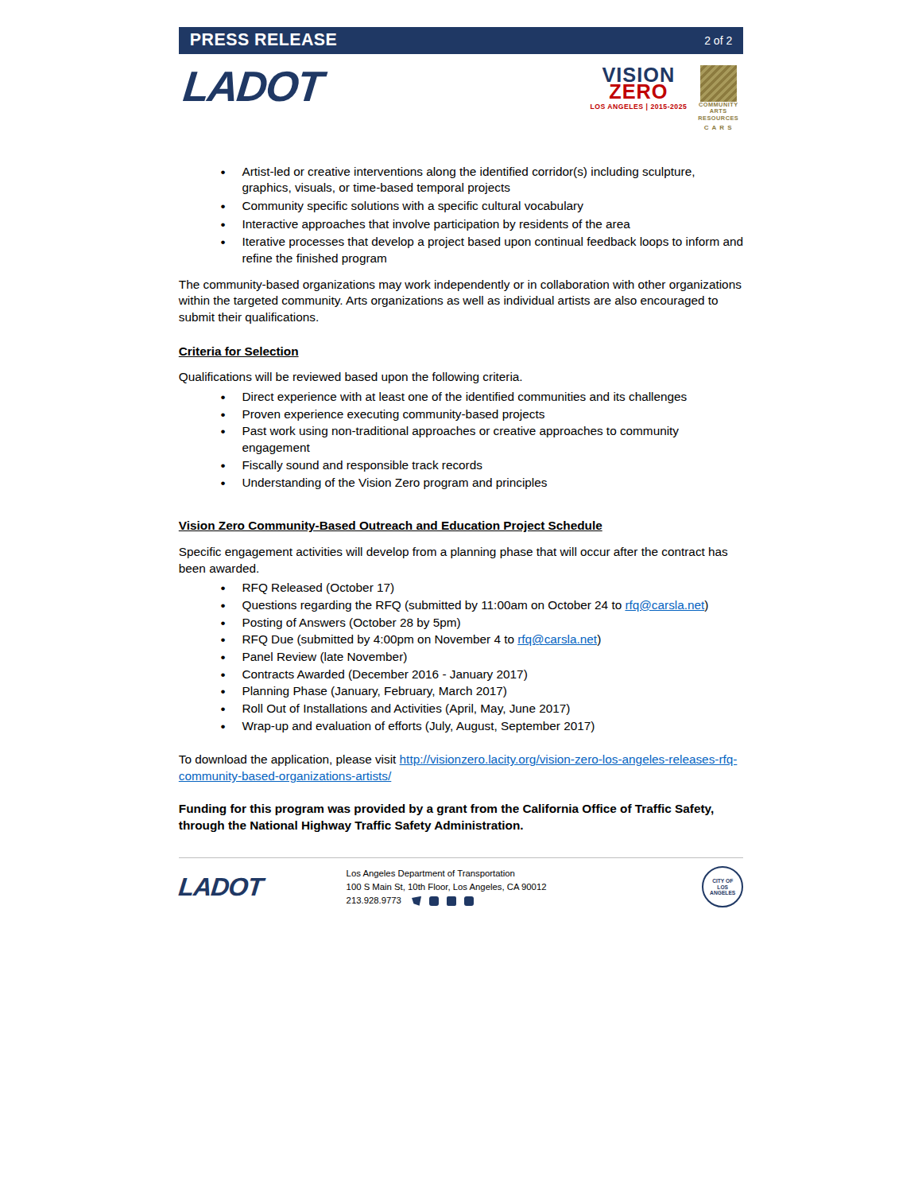PRESS RELEASE
2 of 2
LADOT
VISION
ZERO
LOS ANGELES | 2015-2025
COMMUNITY
ARTS
RESOURCES
C A R S
Artist-led or creative interventions along the identified corridor(s) including sculpture, graphics, visuals, or time-based temporal projects
Community specific solutions with a specific cultural vocabulary
Interactive approaches that involve participation by residents of the area
Iterative processes that develop a project based upon continual feedback loops to inform and refine the finished program
The community-based organizations may work independently or in collaboration with other organizations within the targeted community. Arts organizations as well as individual artists are also encouraged to submit their qualifications.
Criteria for Selection
Qualifications will be reviewed based upon the following criteria.
Direct experience with at least one of the identified communities and its challenges
Proven experience executing community-based projects
Past work using non-traditional approaches or creative approaches to community engagement
Fiscally sound and responsible track records
Understanding of the Vision Zero program and principles
Vision Zero Community-Based Outreach and Education Project Schedule
Specific engagement activities will develop from a planning phase that will occur after the contract has been awarded.
RFQ Released (October 17)
Questions regarding the RFQ (submitted by 11:00am on October 24 to rfq@carsla.net)
Posting of Answers (October 28 by 5pm)
RFQ Due (submitted by 4:00pm on November 4 to rfq@carsla.net)
Panel Review (late November)
Contracts Awarded (December 2016 - January 2017)
Planning Phase (January, February, March 2017)
Roll Out of Installations and Activities (April, May, June 2017)
Wrap-up and evaluation of efforts (July, August, September 2017)
To download the application, please visit http://visionzero.lacity.org/vision-zero-los-angeles-releases-rfq-community-based-organizations-artists/
Funding for this program was provided by a grant from the California Office of Traffic Safety, through the National Highway Traffic Safety Administration.
LADOT
Los Angeles Department of Transportation
100 S Main St, 10th Floor, Los Angeles, CA 90012
213.928.9773
CITY OF
LOS
ANGELES